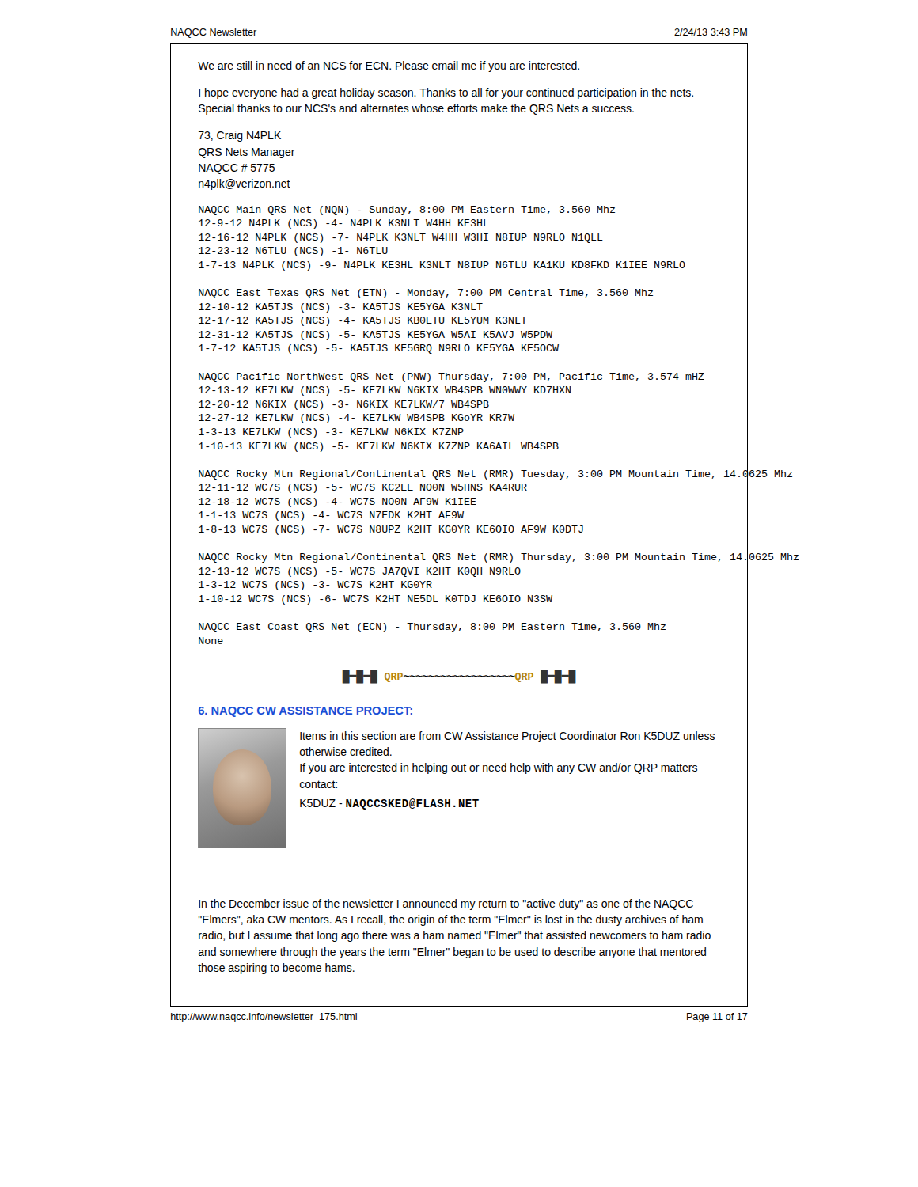NAQCC Newsletter
2/24/13 3:43 PM
We are still in need of an NCS for ECN. Please email me if you are interested.
I hope everyone had a great holiday season. Thanks to all for your continued participation in the nets. Special thanks to our NCS's and alternates whose efforts make the QRS Nets a success.
73, Craig N4PLK
QRS Nets Manager
NAQCC # 5775
n4plk@verizon.net
NAQCC Main QRS Net (NQN) - Sunday, 8:00 PM Eastern Time, 3.560 Mhz
12-9-12 N4PLK (NCS) -4- N4PLK K3NLT W4HH KE3HL
12-16-12 N4PLK (NCS) -7- N4PLK K3NLT W4HH W3HI N8IUP N9RLO N1QLL
12-23-12 N6TLU (NCS) -1- N6TLU
1-7-13 N4PLK (NCS) -9- N4PLK KE3HL K3NLT N8IUP N6TLU KA1KU KD8FKD K1IEE N9RLO

NAQCC East Texas QRS Net (ETN) - Monday, 7:00 PM Central Time, 3.560 Mhz
12-10-12 KA5TJS (NCS) -3- KA5TJS KE5YGA K3NLT
12-17-12 KA5TJS (NCS) -4- KA5TJS KB0ETU KE5YUM K3NLT
12-31-12 KA5TJS (NCS) -5- KA5TJS KE5YGA W5AI K5AVJ W5PDW
1-7-12 KA5TJS (NCS) -5- KA5TJS KE5GRQ N9RLO KE5YGA KE5OCW

NAQCC Pacific NorthWest QRS Net (PNW) Thursday, 7:00 PM, Pacific Time, 3.574 mHZ
12-13-12 KE7LKW (NCS) -5- KE7LKW N6KIX WB4SPB WN0WWY KD7HXN
12-20-12 N6KIX (NCS) -3- N6KIX KE7LKW/7 WB4SPB
12-27-12 KE7LKW (NCS) -4- KE7LKW WB4SPB KGoYR KR7W
1-3-13 KE7LKW (NCS) -3- KE7LKW N6KIX K7ZNP
1-10-13 KE7LKW (NCS) -5- KE7LKW N6KIX K7ZNP KA6AIL WB4SPB

NAQCC Rocky Mtn Regional/Continental QRS Net (RMR) Tuesday, 3:00 PM Mountain Time, 14.0625 Mhz
12-11-12 WC7S (NCS) -5- WC7S KC2EE NO0N W5HNS KA4RUR
12-18-12 WC7S (NCS) -4- WC7S NO0N AF9W K1IEE
1-1-13 WC7S (NCS) -4- WC7S N7EDK K2HT AF9W
1-8-13 WC7S (NCS) -7- WC7S N8UPZ K2HT KG0YR KE6OIO AF9W K0DTJ

NAQCC Rocky Mtn Regional/Continental QRS Net (RMR) Thursday, 3:00 PM Mountain Time, 14.0625 Mhz
12-13-12 WC7S (NCS) -5- WC7S JA7QVI K2HT K0QH N9RLO
1-3-12 WC7S (NCS) -3- WC7S K2HT KG0YR
1-10-12 WC7S (NCS) -6- WC7S K2HT NE5DL K0TDJ KE6OIO N3SW

NAQCC East Coast QRS Net (ECN) - Thursday, 8:00 PM Eastern Time, 3.560 Mhz
None
█━█━█ QRP∼∼∼∼∼∼∼∼∼∼∼∼∼∼∼∼∼∼QRP █━█━█
6. NAQCC CW ASSISTANCE PROJECT:
Items in this section are from CW Assistance Project Coordinator Ron K5DUZ unless otherwise credited.
If you are interested in helping out or need help with any CW and/or QRP matters contact:
K5DUZ - NAQCCSKED@FLASH.NET
In the December issue of the newsletter I announced my return to "active duty" as one of the NAQCC "Elmers", aka CW mentors. As I recall, the origin of the term "Elmer" is lost in the dusty archives of ham radio, but I assume that long ago there was a ham named "Elmer" that assisted newcomers to ham radio and somewhere through the years the term "Elmer" began to be used to describe anyone that mentored those aspiring to become hams.
http://www.naqcc.info/newsletter_175.html
Page 11 of 17